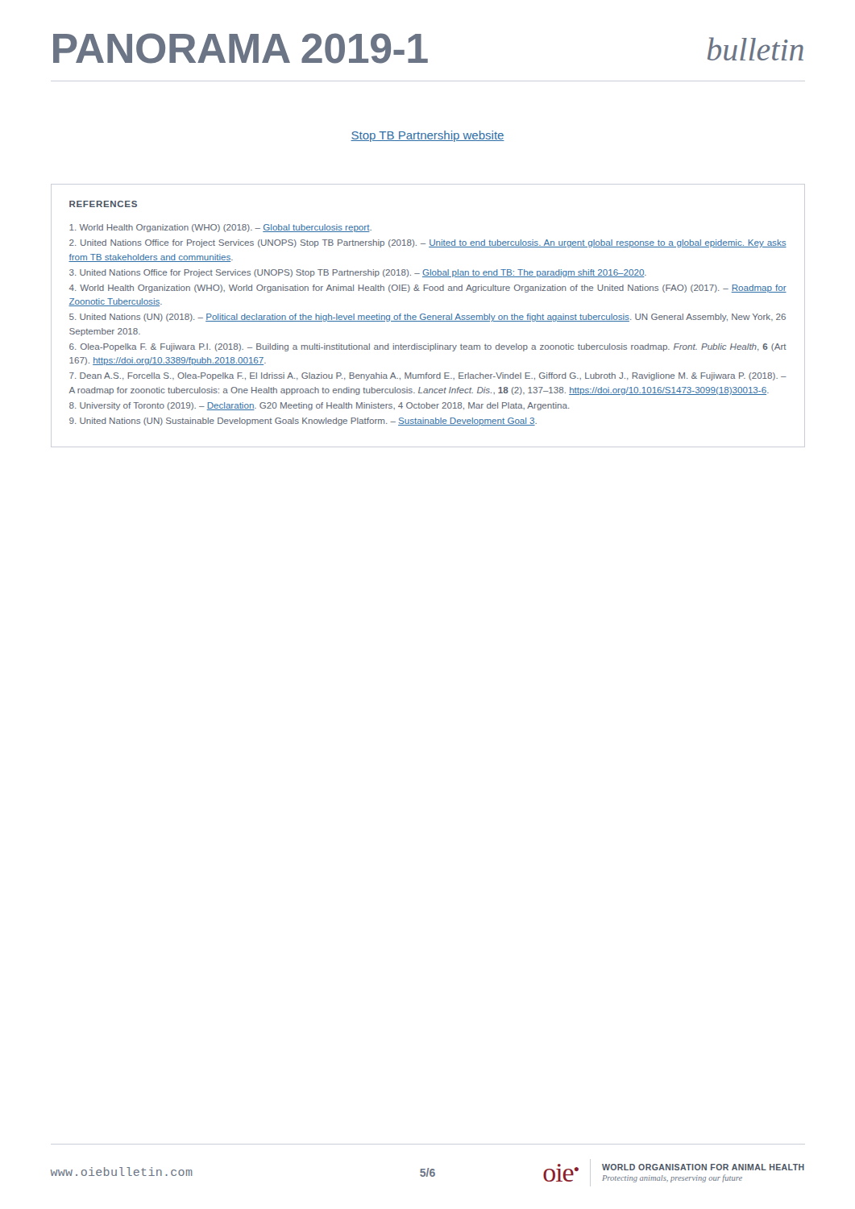PANORAMA 2019-1
bulletin
Stop TB Partnership website
References
1. World Health Organization (WHO) (2018). – Global tuberculosis report.
2. United Nations Office for Project Services (UNOPS) Stop TB Partnership (2018). – United to end tuberculosis. An urgent global response to a global epidemic. Key asks from TB stakeholders and communities.
3. United Nations Office for Project Services (UNOPS) Stop TB Partnership (2018). – Global plan to end TB: The paradigm shift 2016–2020.
4. World Health Organization (WHO), World Organisation for Animal Health (OIE) & Food and Agriculture Organization of the United Nations (FAO) (2017). – Roadmap for Zoonotic Tuberculosis.
5. United Nations (UN) (2018). – Political declaration of the high-level meeting of the General Assembly on the fight against tuberculosis. UN General Assembly, New York, 26 September 2018.
6. Olea-Popelka F. & Fujiwara P.I. (2018). – Building a multi-institutional and interdisciplinary team to develop a zoonotic tuberculosis roadmap. Front. Public Health, 6 (Art 167). https://doi.org/10.3389/fpubh.2018.00167.
7. Dean A.S., Forcella S., Olea-Popelka F., El Idrissi A., Glaziou P., Benyahia A., Mumford E., Erlacher-Vindel E., Gifford G., Lubroth J., Raviglione M. & Fujiwara P. (2018). – A roadmap for zoonotic tuberculosis: a One Health approach to ending tuberculosis. Lancet Infect. Dis., 18 (2), 137–138. https://doi.org/10.1016/S1473-3099(18)30013-6.
8. University of Toronto (2019). – Declaration. G20 Meeting of Health Ministers, 4 October 2018, Mar del Plata, Argentina.
9. United Nations (UN) Sustainable Development Goals Knowledge Platform. – Sustainable Development Goal 3.
www.oiebulletin.com
5/6
oie●
World Organisation for Animal Health
Protecting animals, preserving our future